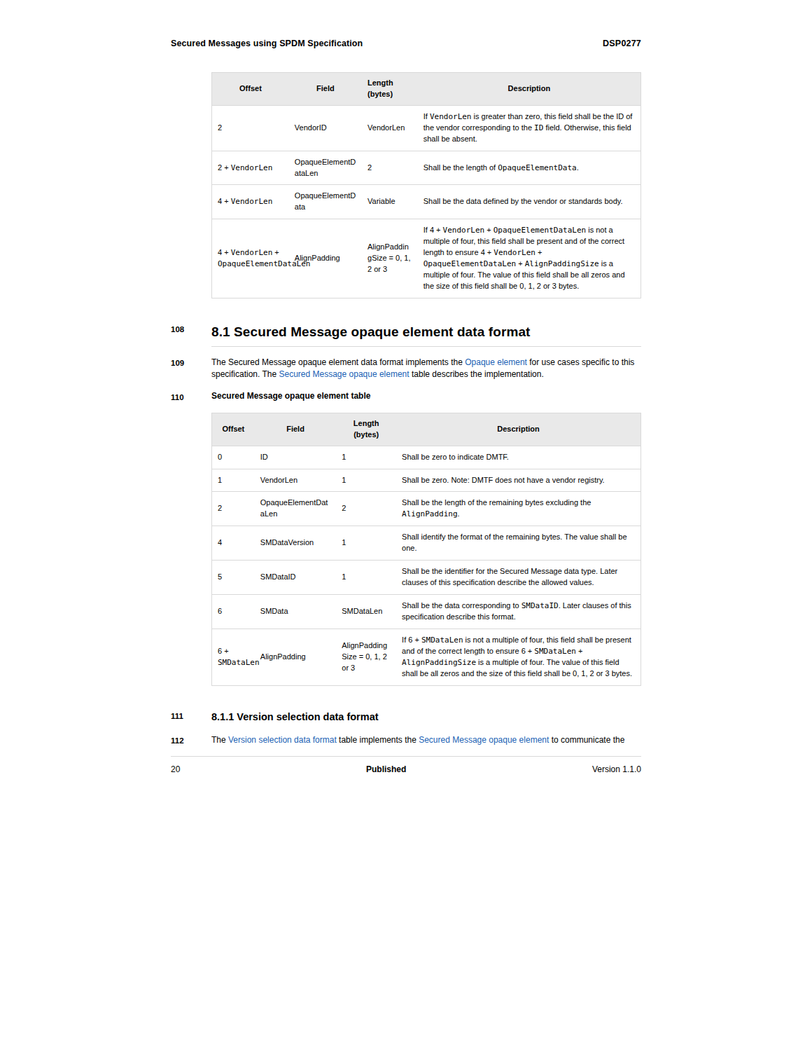Secured Messages using SPDM Specification
DSP0277
| Offset | Field | Length (bytes) | Description |
| --- | --- | --- | --- |
| 2 | VendorID | VendorLen | If VendorLen is greater than zero, this field shall be the ID of the vendor corresponding to the ID field. Otherwise, this field shall be absent. |
| 2 + VendorLen | OpaqueElementDataLen | 2 | Shall be the length of OpaqueElementData . |
| 4 + VendorLen | OpaqueElementData | Variable | Shall be the data defined by the vendor or standards body. |
| 4 + VendorLen + OpaqueElementDataLen | AlignPadding | AlignPaddingSize = 0, 1, 2 or 3 | If 4 + VendorLen + OpaqueElementDataLen is not a multiple of four, this field shall be present and of the correct length to ensure 4 + VendorLen + OpaqueElementDataLen + AlignPaddingSize is a multiple of four. The value of this field shall be all zeros and the size of this field shall be 0, 1, 2 or 3 bytes. |
108
8.1 Secured Message opaque element data format
109
The Secured Message opaque element data format implements the Opaque element for use cases specific to this specification. The Secured Message opaque element table describes the implementation.
110
Secured Message opaque element table
| Offset | Field | Length (bytes) | Description |
| --- | --- | --- | --- |
| 0 | ID | 1 | Shall be zero to indicate DMTF. |
| 1 | VendorLen | 1 | Shall be zero. Note: DMTF does not have a vendor registry. |
| 2 | OpaqueElementDataLen | 2 | Shall be the length of the remaining bytes excluding the AlignPadding . |
| 4 | SMDataVersion | 1 | Shall identify the format of the remaining bytes. The value shall be one. |
| 5 | SMDataID | 1 | Shall be the identifier for the Secured Message data type. Later clauses of this specification describe the allowed values. |
| 6 | SMData | SMDataLen | Shall be the data corresponding to SMDataID . Later clauses of this specification describe this format. |
| 6 + SMDataLen | AlignPadding | AlignPaddingSize = 0, 1, 2 or 3 | If 6 + SMDataLen is not a multiple of four, this field shall be present and of the correct length to ensure 6 + SMDataLen + AlignPaddingSize is a multiple of four. The value of this field shall be all zeros and the size of this field shall be 0, 1, 2 or 3 bytes. |
111
8.1.1 Version selection data format
112
The Version selection data format table implements the Secured Message opaque element to communicate the
20
Published
Version 1.1.0